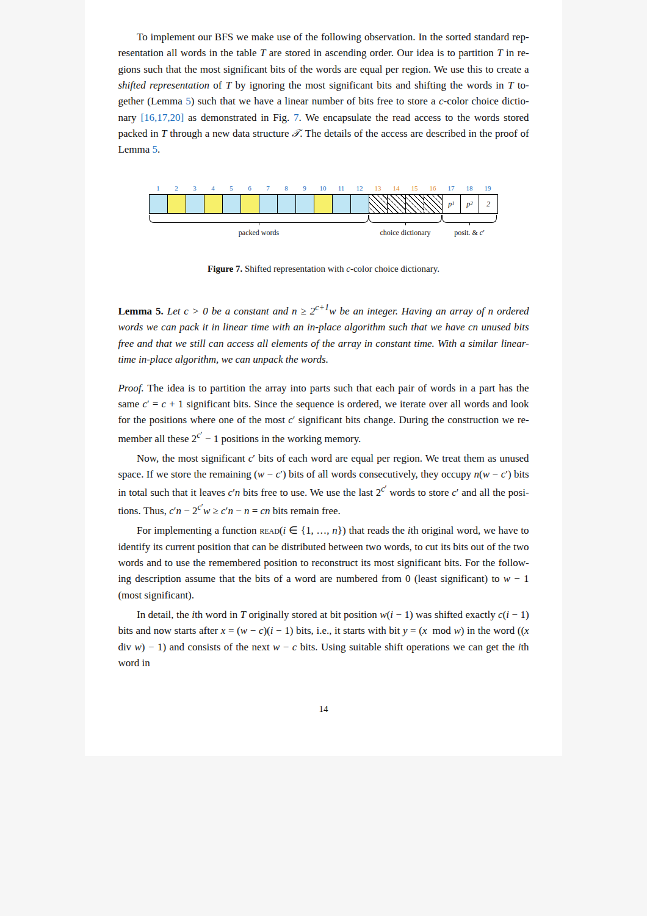To implement our BFS we make use of the following observation. In the sorted standard representation all words in the table T are stored in ascending order. Our idea is to partition T in regions such that the most significant bits of the words are equal per region. We use this to create a shifted representation of T by ignoring the most significant bits and shifting the words in T together (Lemma 5) such that we have a linear number of bits free to store a c-color choice dictionary [16,17,20] as demonstrated in Fig. 7. We encapsulate the read access to the words stored packed in T through a new data structure 𝒯. The details of the access are described in the proof of Lemma 5.
123456 789101112 13141516 171819
p1
p2
2
packed words
choice dictionary
posit. & c′
Figure 7. Shifted representation with c-color choice dictionary.
Lemma 5. Let c > 0 be a constant and n ≥ 2c+1w be an integer. Having an array of n ordered words we can pack it in linear time with an in-place algorithm such that we have cn unused bits free and that we still can access all elements of the array in constant time. With a similar linear-time in-place algorithm, we can unpack the words.
Proof. The idea is to partition the array into parts such that each pair of words in a part has the same c′ = c + 1 significant bits. Since the sequence is ordered, we iterate over all words and look for the positions where one of the most c′ significant bits change. During the construction we remember all these 2c′ − 1 positions in the working memory.
Now, the most significant c′ bits of each word are equal per region. We treat them as unused space. If we store the remaining (w − c′) bits of all words consecutively, they occupy n(w − c′) bits in total such that it leaves c′n bits free to use. We use the last 2c′ words to store c′ and all the positions. Thus, c′n − 2c′w ≥ c′n − n = cn bits remain free.
For implementing a function read(i ∈ {1, …, n}) that reads the ith original word, we have to identify its current position that can be distributed between two words, to cut its bits out of the two words and to use the remembered position to reconstruct its most significant bits. For the following description assume that the bits of a word are numbered from 0 (least significant) to w − 1 (most significant).
In detail, the ith word in T originally stored at bit position w(i − 1) was shifted exactly c(i − 1) bits and now starts after x = (w − c)(i − 1) bits, i.e., it starts with bit y = (x mod w) in the word ((x div w) − 1) and consists of the next w − c bits. Using suitable shift operations we can get the ith word in
14